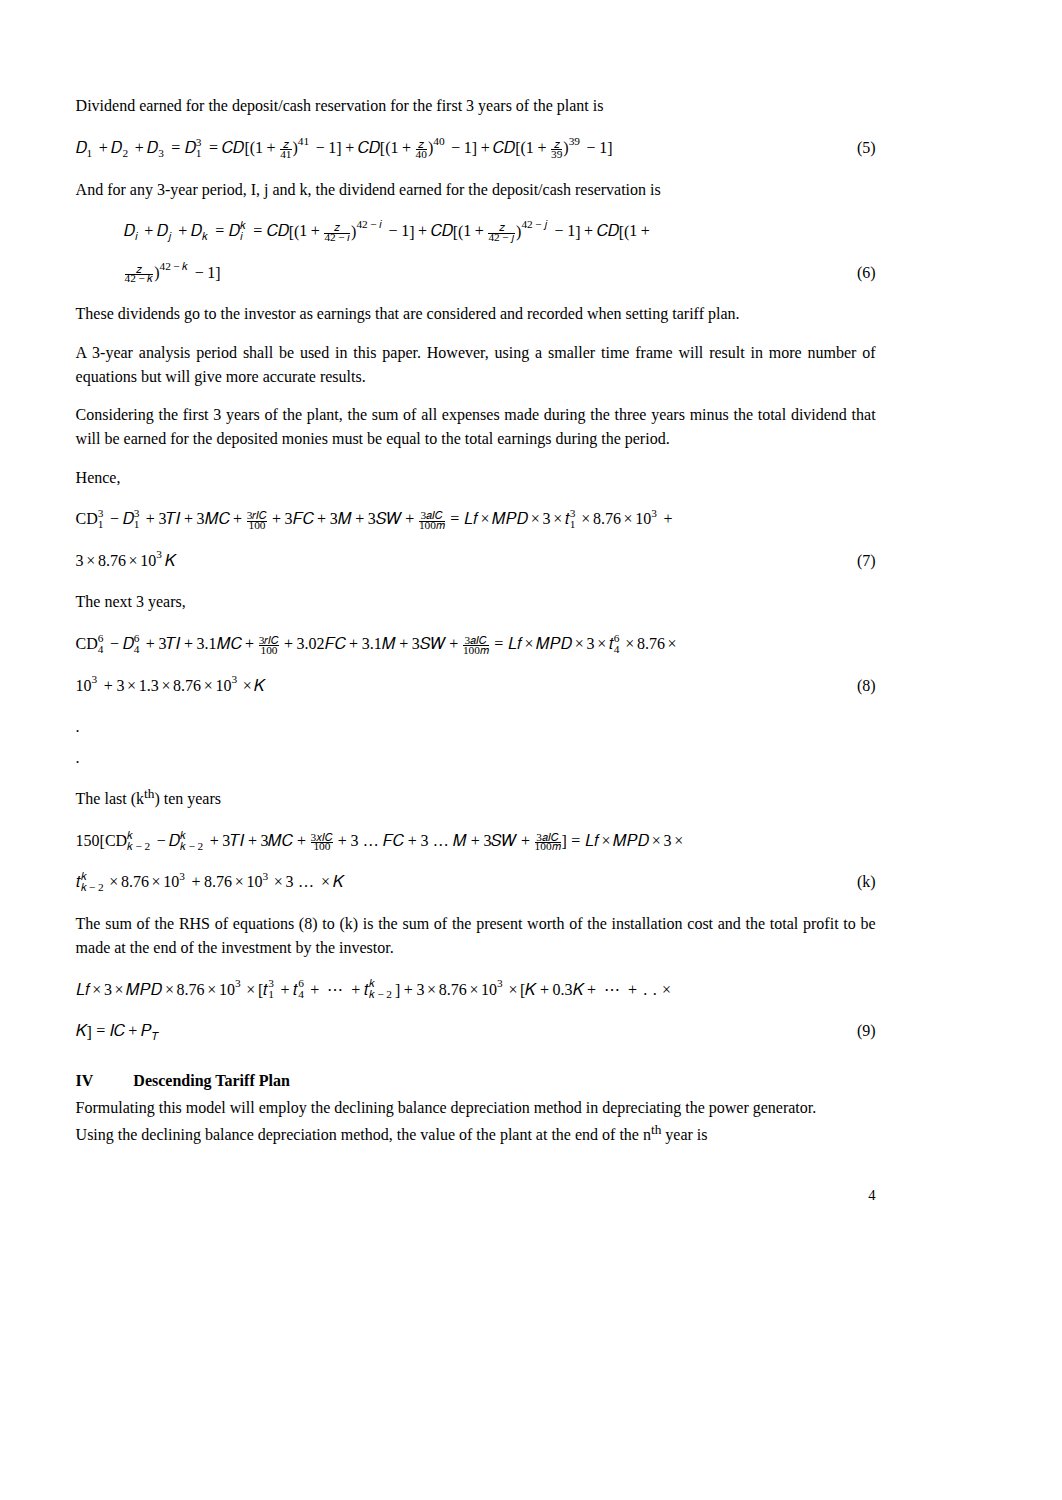Dividend earned for the deposit/cash reservation for the first 3 years of the plant is
(5) D1+ D2+ D3= D13= CD [ (1+z41) 41 −1 ] + CD [ (1+z40) 40 −1 ] + CD [ (1+z39) 39 −1 ]
And for any 3-year period, I, j and k, the dividend earned for the deposit/cash reservation is
Di+ Dj+ Dk= Dik= CD [ (1+z42−i) 42−i −1 ] + CD [ (1+z42−j) 42−j −1 ] + CD [(1+
(6) z42−k) 42−k −1]
These dividends go to the investor as earnings that are considered and recorded when setting tariff plan.
A 3-year analysis period shall be used in this paper. However, using a smaller time frame will result in more number of equations but will give more accurate results.
Considering the first 3 years of the plant, the sum of all expenses made during the three years minus the total dividend that will be earned for the deposited monies must be equal to the total earnings during the period.
Hence,
CD13− D13+ 3TI+ 3MC+ 3rIC100+ 3FC+ 3M+ 3SW+ 3aIC100m= Lf×MPD×3× t13× 8.76×103+
(7) 3×8.76×103K
The next 3 years,
CD46− D46+ 3TI+ 3.1MC+ 3rIC100+ 3.02FC+ 3.1M+ 3SW+ 3aIC100m= Lf×MPD×3× t46× 8.76×
(8) 103+ 3×1.3×8.76× 103×K
.
.
The last (kth) ten years
150[ CDk−2k− Dk−2k+ 3TI+ 3MC+ 3xIC100+ 3…FC+ 3…M+ 3SW+ 3aIC100m]= Lf×MPD×3×
(k) tk−2k× 8.76×103+ 8.76×103× 3…×K
The sum of the RHS of equations (8) to (k) is the sum of the present worth of the installation cost and the total profit to be made at the end of the investment by the investor.
Lf×3×MPD× 8.76×103× [ t13+ t46+ ⋯+ tk−2k ] + 3×8.76×103× [K+0.3K+⋯+..×
(9) K]=IC+ PT
IV Descending Tariff Plan
Formulating this model will employ the declining balance depreciation method in depreciating the power generator.
Using the declining balance depreciation method, the value of the plant at the end of the nth year is
4